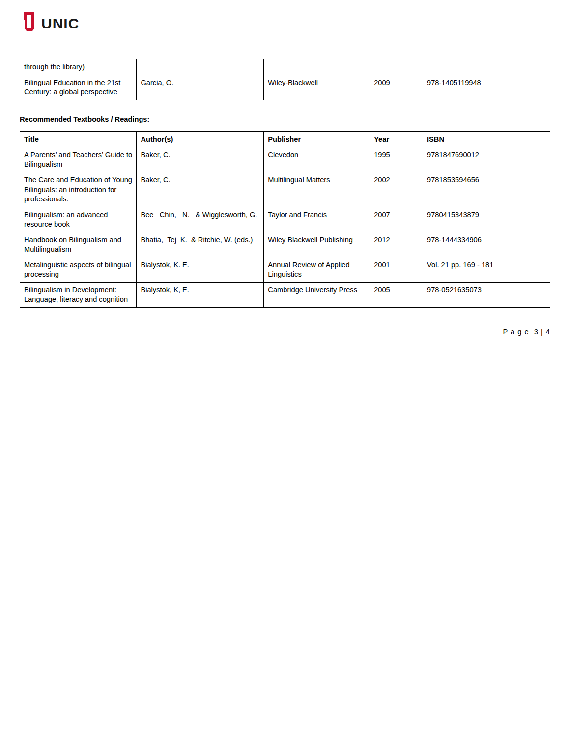UNIC
| through the library) | | | | |
| Bilingual Education in the 21st Century: a global perspective | Garcia, O. | Wiley-Blackwell | 2009 | 978-1405119948 |
Recommended Textbooks / Readings:
| Title | Author(s) | Publisher | Year | ISBN |
| --- | --- | --- | --- | --- |
| A Parents’ and Teachers’ Guide to Bilingualism | Baker, C. | Clevedon | 1995 | 9781847690012 |
| The Care and Education of Young Bilinguals: an introduction for professionals. | Baker, C. | Multilingual Matters | 2002 | 9781853594656 |
| Bilingualism: an advanced resource book | Bee Chin, N. & Wigglesworth, G. | Taylor and Francis | 2007 | 9780415343879 |
| Handbook on Bilingualism and Multilingualism | Bhatia, Tej K. & Ritchie, W. (eds.) | Wiley Blackwell Publishing | 2012 | 978-1444334906 |
| Metalinguistic aspects of bilingual processing | Bialystok, K. E. | Annual Review of Applied Linguistics | 2001 | Vol. 21 pp. 169 - 181 |
| Bilingualism in Development: Language, literacy and cognition | Bialystok, K, E. | Cambridge University Press | 2005 | 978-0521635073 |
P a g e 3 | 4